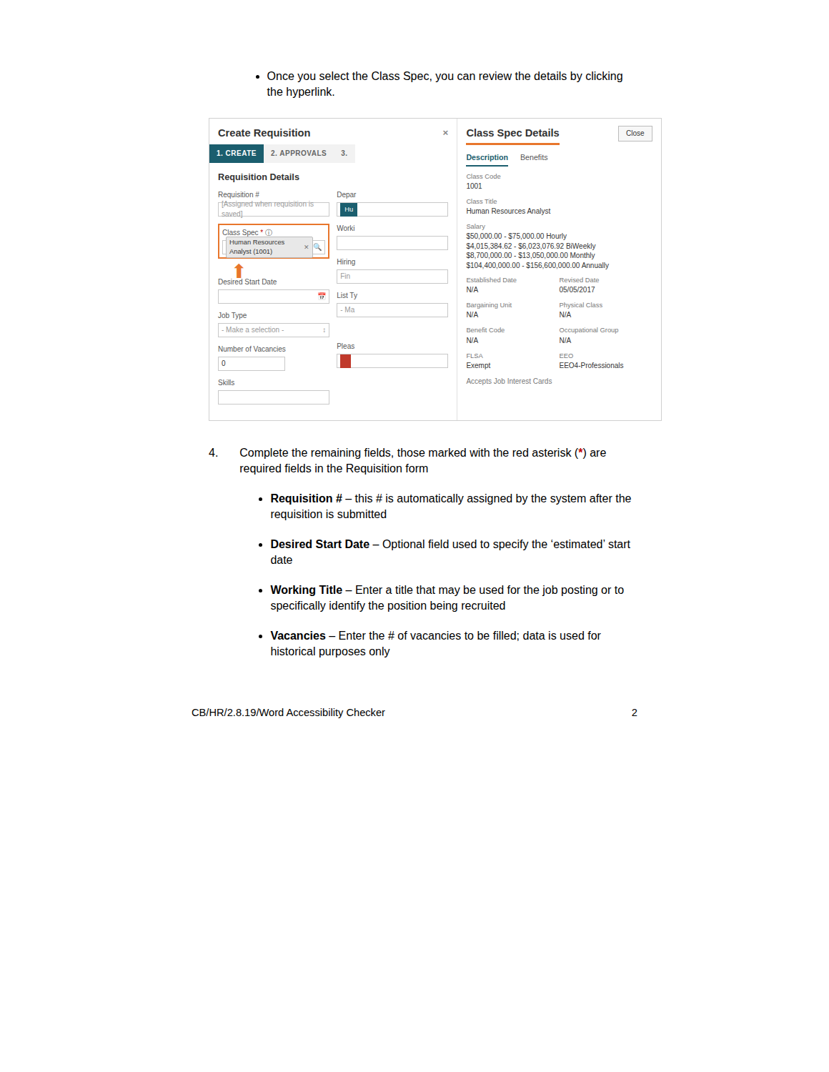Once you select the Class Spec, you can review the details by clicking the hyperlink.
Create Requisition ×
1. CREATE
2. APPROVALS
3.
Requisition Details
Requisition #
[Assigned when requisition is saved]
Class Spec * ⓘ
Human Resources Analyst (1001) ✕ 🔍
⬆
Desired Start Date
📅
Job Type
- Make a selection - ↕
Number of Vacancies
0
Skills
Depar
Hu
Worki
Hiring
Fin
List Ty
- Ma
Pleas
Class Spec Details Close
Description Benefits
Class Code
1001
Class Title
Human Resources Analyst
Salary
$50,000.00 - $75,000.00 Hourly
$4,015,384.62 - $6,023,076.92 BiWeekly
$8,700,000.00 - $13,050,000.00 Monthly
$104,400,000.00 - $156,600,000.00 Annually
Established Date
N/A
Revised Date
05/05/2017
Bargaining Unit
N/A
Physical Class
N/A
Benefit Code
N/A
Occupational Group
N/A
FLSA
Exempt
EEO
EEO4-Professionals
Accepts Job Interest Cards
4.
Complete the remaining fields, those marked with the red asterisk (*) are required fields in the Requisition form
Requisition # – this # is automatically assigned by the system after the requisition is submitted
Desired Start Date – Optional field used to specify the ‘estimated’ start date
Working Title – Enter a title that may be used for the job posting or to specifically identify the position being recruited
Vacancies – Enter the # of vacancies to be filled; data is used for historical purposes only
CB/HR/2.8.19/Word Accessibility Checker 2